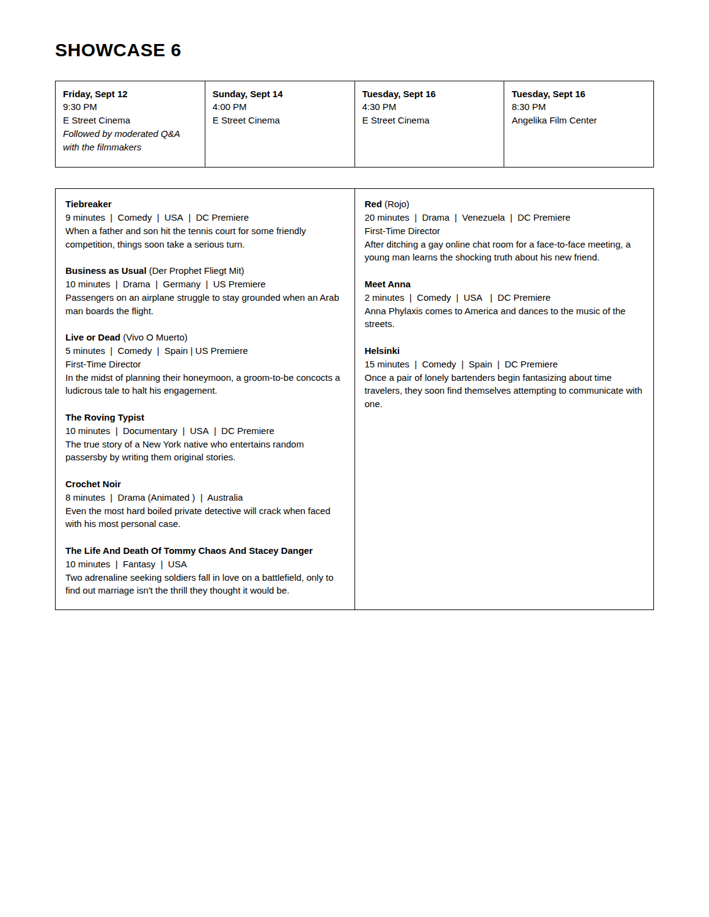SHOWCASE 6
| Friday, Sept 12 9:30 PM E Street Cinema Followed by moderated Q&A with the filmmakers | Sunday, Sept 14 4:00 PM E Street Cinema | Tuesday, Sept 16 4:30 PM E Street Cinema | Tuesday, Sept 16 8:30 PM Angelika Film Center |
| Tiebreaker 9 minutes / Comedy / USA / DC Premiere When a father and son hit the tennis court for some friendly competition, things soon take a serious turn. Business as Usual (Der Prophet Fliegt Mit) 10 minutes / Drama / Germany / US Premiere Passengers on an airplane struggle to stay grounded when an Arab man boards the flight. Live or Dead (Vivo O Muerto) 5 minutes / Comedy / Spain / US Premiere First-Time Director In the midst of planning their honeymoon, a groom-to-be concocts a ludicrous tale to halt his engagement. The Roving Typist 10 minutes / Documentary / USA / DC Premiere The true story of a New York native who entertains random passersby by writing them original stories. Crochet Noir 8 minutes / Drama (Animated ) / Australia Even the most hard boiled private detective will crack when faced with his most personal case. The Life And Death Of Tommy Chaos And Stacey Danger 10 minutes / Fantasy / USA Two adrenaline seeking soldiers fall in love on a battlefield, only to find out marriage isn't the thrill they thought it would be. | Red (Rojo) 20 minutes / Drama / Venezuela / DC Premiere First-Time Director After ditching a gay online chat room for a face-to-face meeting, a young man learns the shocking truth about his new friend. Meet Anna 2 minutes / Comedy / USA / DC Premiere Anna Phylaxis comes to America and dances to the music of the streets. Helsinki 15 minutes / Comedy / Spain / DC Premiere Once a pair of lonely bartenders begin fantasizing about time travelers, they soon find themselves attempting to communicate with one. |